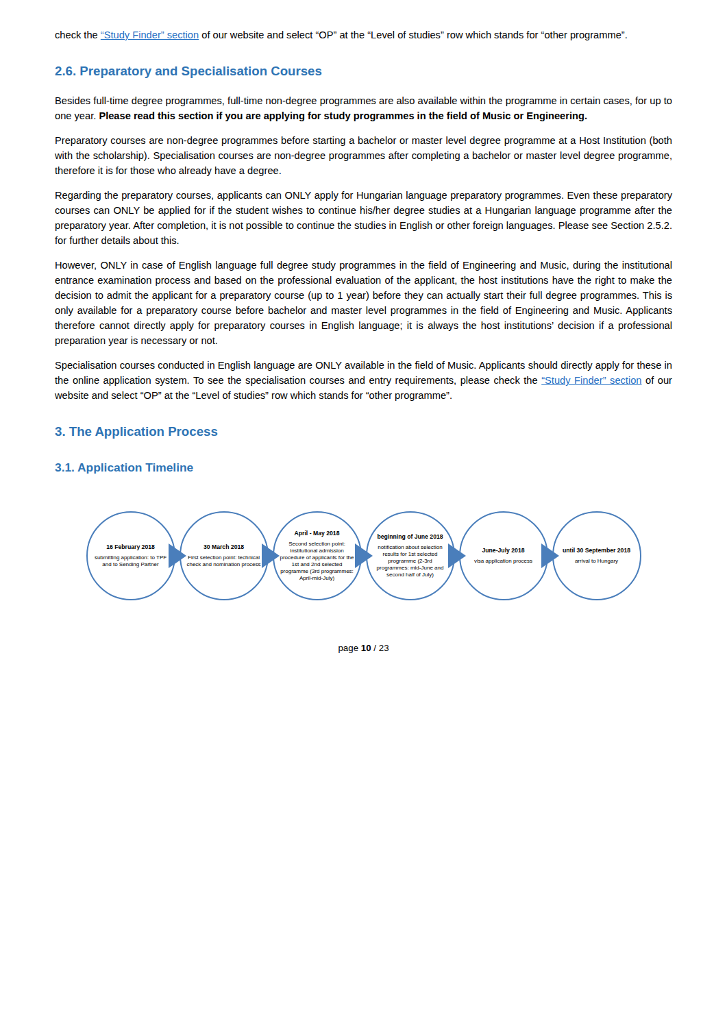check the “Study Finder” section of our website and select “OP” at the “Level of studies” row which stands for “other programme”.
2.6. Preparatory and Specialisation Courses
Besides full-time degree programmes, full-time non-degree programmes are also available within the programme in certain cases, for up to one year. Please read this section if you are applying for study programmes in the field of Music or Engineering.
Preparatory courses are non-degree programmes before starting a bachelor or master level degree programme at a Host Institution (both with the scholarship). Specialisation courses are non-degree programmes after completing a bachelor or master level degree programme, therefore it is for those who already have a degree.
Regarding the preparatory courses, applicants can ONLY apply for Hungarian language preparatory programmes. Even these preparatory courses can ONLY be applied for if the student wishes to continue his/her degree studies at a Hungarian language programme after the preparatory year. After completion, it is not possible to continue the studies in English or other foreign languages. Please see Section 2.5.2. for further details about this.
However, ONLY in case of English language full degree study programmes in the field of Engineering and Music, during the institutional entrance examination process and based on the professional evaluation of the applicant, the host institutions have the right to make the decision to admit the applicant for a preparatory course (up to 1 year) before they can actually start their full degree programmes. This is only available for a preparatory course before bachelor and master level programmes in the field of Engineering and Music. Applicants therefore cannot directly apply for preparatory courses in English language; it is always the host institutions’ decision if a professional preparation year is necessary or not.
Specialisation courses conducted in English language are ONLY available in the field of Music. Applicants should directly apply for these in the online application system. To see the specialisation courses and entry requirements, please check the “Study Finder” section of our website and select “OP” at the “Level of studies” row which stands for “other programme”.
3. The Application Process
3.1. Application Timeline
16 February 2018
submitting application: to TPF and to Sending Partner
30 March 2018
First selection point: technical check and nomination process
April - May 2018
Second selection point: institutional admission procedure of applicants for the 1st and 2nd selected programme (3rd programmes: April-mid-July)
beginning of June 2018
notification about selection results for 1st selected programme (2-3rd programmes: mid-June and second half of July)
June-July 2018
visa application process
until 30 September 2018
arrival to Hungary
page 10 / 23